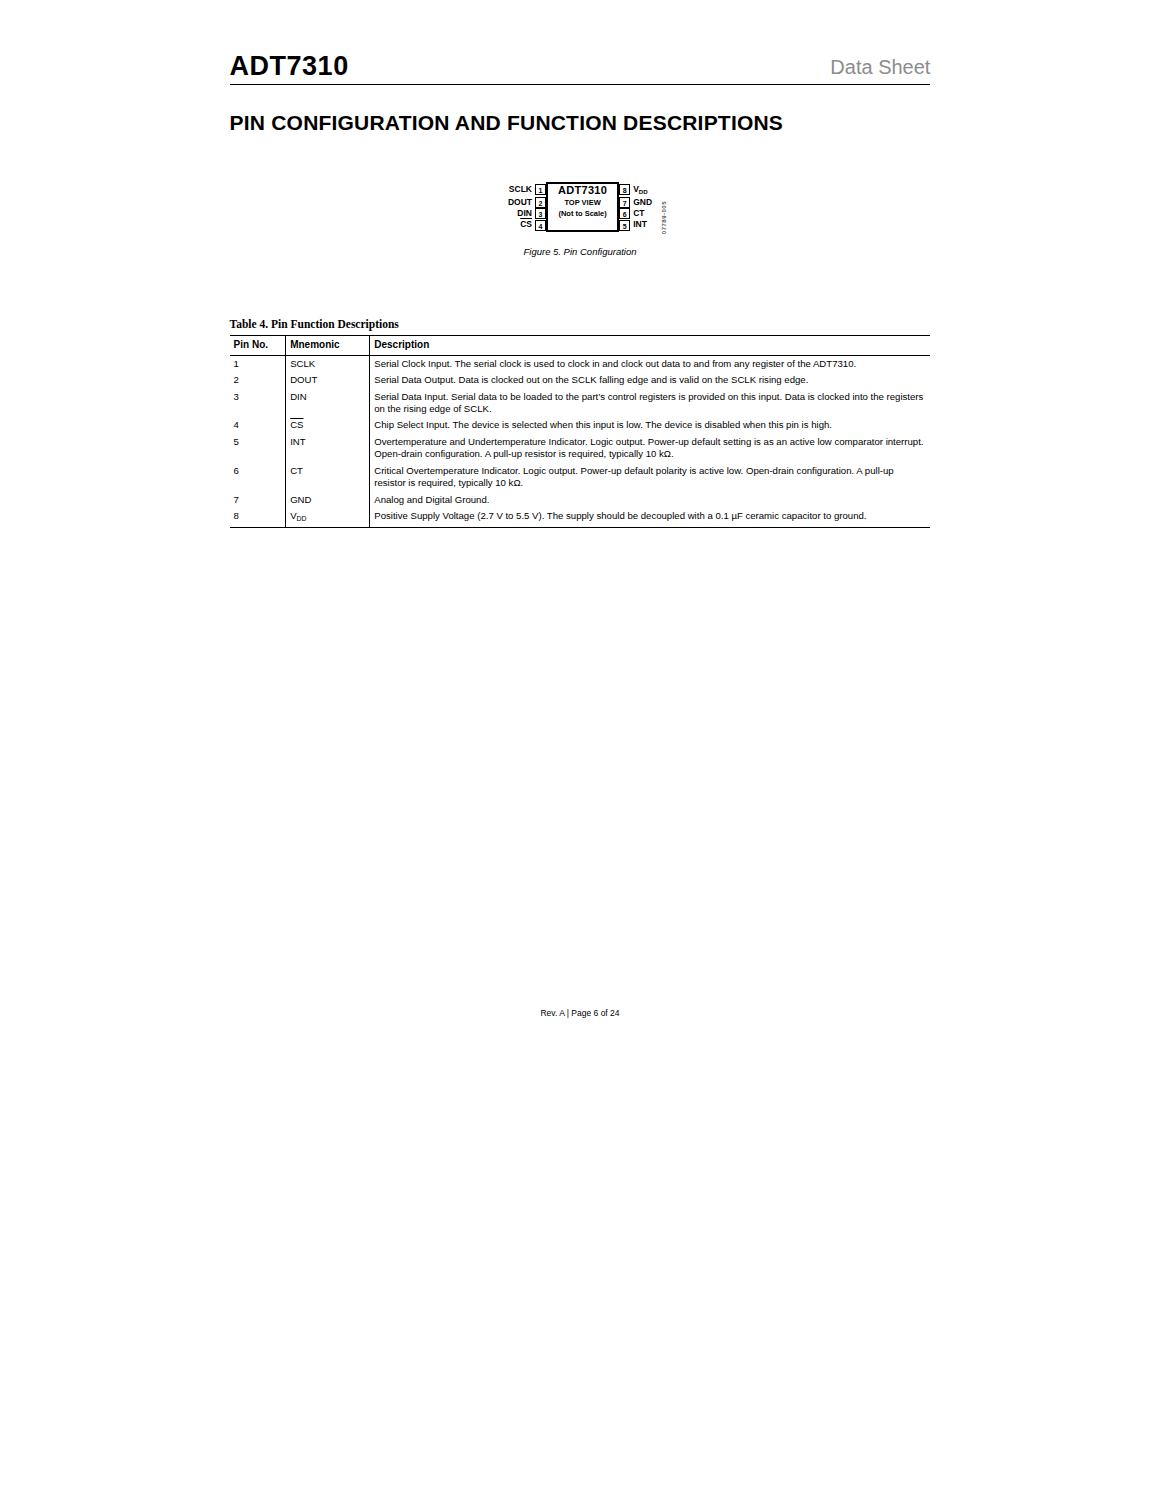ADT7310
Data Sheet
PIN CONFIGURATION AND FUNCTION DESCRIPTIONS
| SCLK | 1 | ADT7310 | 8 | V DD |
| DOUT | 2 | TOP VIEW | 7 | GND |
| DIN | 3 | (Not to Scale) | 6 | CT |
| CS | 4 | | 5 | INT |
07789-005
Figure 5. Pin Configuration
Table 4. Pin Function Descriptions
| Pin No. | Mnemonic | Description |
| --- | --- | --- |
| 1 | SCLK | Serial Clock Input. The serial clock is used to clock in and clock out data to and from any register of the ADT7310. |
| 2 | DOUT | Serial Data Output. Data is clocked out on the SCLK falling edge and is valid on the SCLK rising edge. |
| 3 | DIN | Serial Data Input. Serial data to be loaded to the part’s control registers is provided on this input. Data is clocked into the registers on the rising edge of SCLK. |
| 4 | CS | Chip Select Input. The device is selected when this input is low. The device is disabled when this pin is high. |
| 5 | INT | Overtemperature and Undertemperature Indicator. Logic output. Power-up default setting is as an active low comparator interrupt. Open-drain configuration. A pull-up resistor is required, typically 10 kΩ. |
| 6 | CT | Critical Overtemperature Indicator. Logic output. Power-up default polarity is active low. Open-drain configuration. A pull-up resistor is required, typically 10 kΩ. |
| 7 | GND | Analog and Digital Ground. |
| 8 | V DD | Positive Supply Voltage (2.7 V to 5.5 V). The supply should be decoupled with a 0.1 µF ceramic capacitor to ground. |
Rev. A | Page 6 of 24